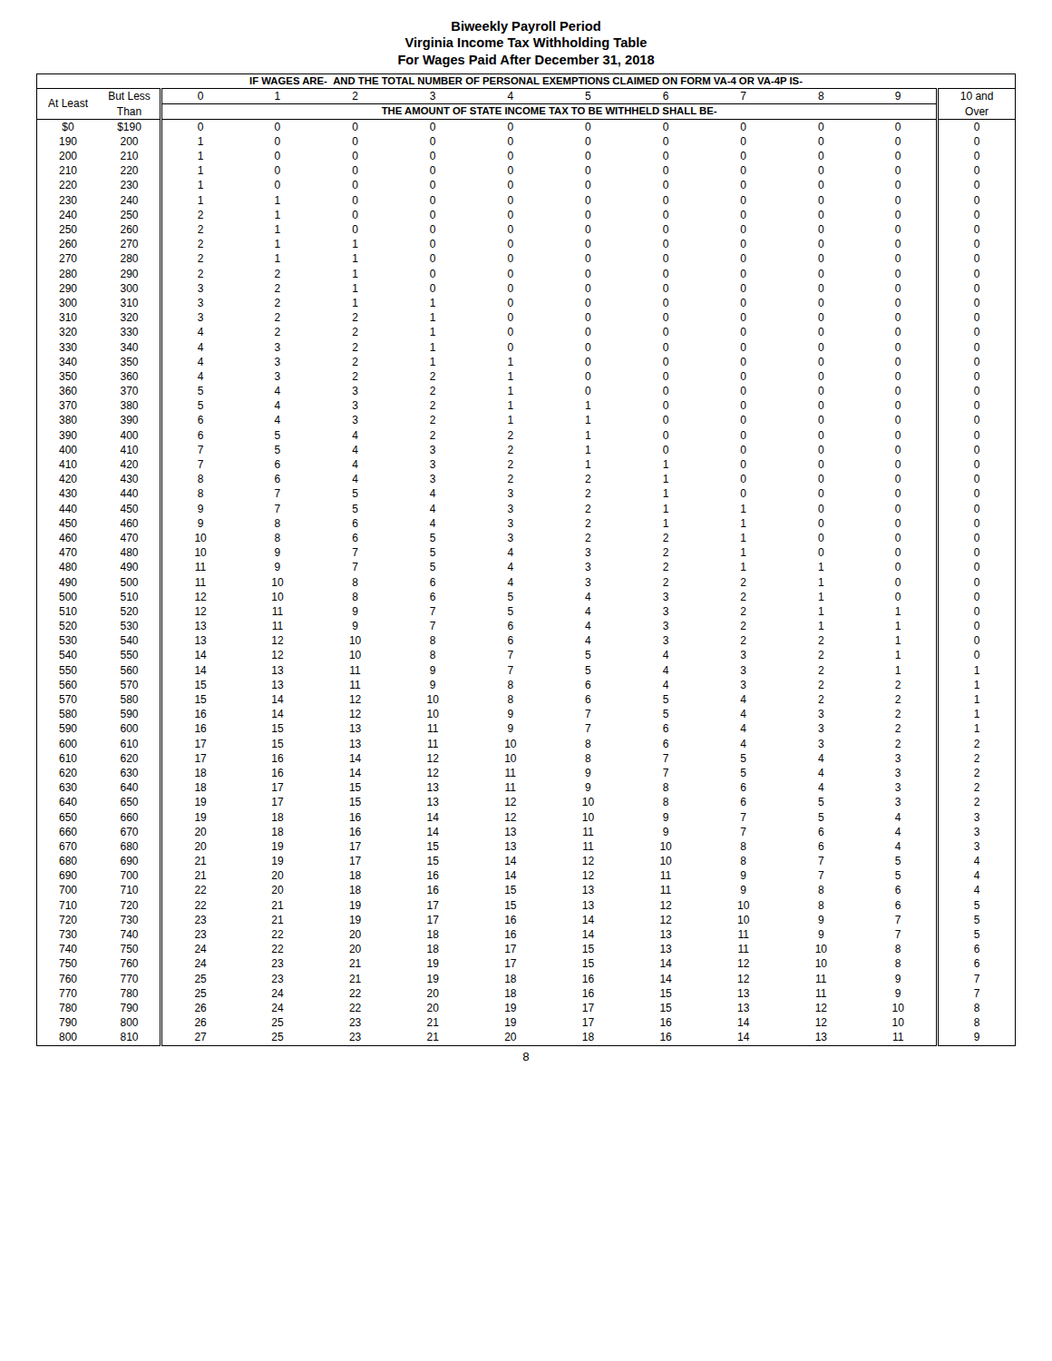Biweekly Payroll Period
Virginia Income Tax Withholding Table
For Wages Paid After December 31, 2018
| IF WAGES ARE- AND THE TOTAL NUMBER OF PERSONAL EXEMPTIONS CLAIMED ON FORM VA-4 OR VA-4P IS- |
| At Least | But Less Than | 0 | 1 | 2 | 3 | 4 | 5 | 6 | 7 | 8 | 9 | 10 and Over |
| THE AMOUNT OF STATE INCOME TAX TO BE WITHHELD SHALL BE- |
| $0 | $190 | 0 | 0 | 0 | 0 | 0 | 0 | 0 | 0 | 0 | 0 | 0 |
| 190 | 200 | 1 | 0 | 0 | 0 | 0 | 0 | 0 | 0 | 0 | 0 | 0 |
| 200 | 210 | 1 | 0 | 0 | 0 | 0 | 0 | 0 | 0 | 0 | 0 | 0 |
| 210 | 220 | 1 | 0 | 0 | 0 | 0 | 0 | 0 | 0 | 0 | 0 | 0 |
| 220 | 230 | 1 | 0 | 0 | 0 | 0 | 0 | 0 | 0 | 0 | 0 | 0 |
| 230 | 240 | 1 | 1 | 0 | 0 | 0 | 0 | 0 | 0 | 0 | 0 | 0 |
| 240 | 250 | 2 | 1 | 0 | 0 | 0 | 0 | 0 | 0 | 0 | 0 | 0 |
| 250 | 260 | 2 | 1 | 0 | 0 | 0 | 0 | 0 | 0 | 0 | 0 | 0 |
| 260 | 270 | 2 | 1 | 1 | 0 | 0 | 0 | 0 | 0 | 0 | 0 | 0 |
| 270 | 280 | 2 | 1 | 1 | 0 | 0 | 0 | 0 | 0 | 0 | 0 | 0 |
| 280 | 290 | 2 | 2 | 1 | 0 | 0 | 0 | 0 | 0 | 0 | 0 | 0 |
| 290 | 300 | 3 | 2 | 1 | 0 | 0 | 0 | 0 | 0 | 0 | 0 | 0 |
| 300 | 310 | 3 | 2 | 1 | 1 | 0 | 0 | 0 | 0 | 0 | 0 | 0 |
| 310 | 320 | 3 | 2 | 2 | 1 | 0 | 0 | 0 | 0 | 0 | 0 | 0 |
| 320 | 330 | 4 | 2 | 2 | 1 | 0 | 0 | 0 | 0 | 0 | 0 | 0 |
| 330 | 340 | 4 | 3 | 2 | 1 | 0 | 0 | 0 | 0 | 0 | 0 | 0 |
| 340 | 350 | 4 | 3 | 2 | 1 | 1 | 0 | 0 | 0 | 0 | 0 | 0 |
| 350 | 360 | 4 | 3 | 2 | 2 | 1 | 0 | 0 | 0 | 0 | 0 | 0 |
| 360 | 370 | 5 | 4 | 3 | 2 | 1 | 0 | 0 | 0 | 0 | 0 | 0 |
| 370 | 380 | 5 | 4 | 3 | 2 | 1 | 1 | 0 | 0 | 0 | 0 | 0 |
| 380 | 390 | 6 | 4 | 3 | 2 | 1 | 1 | 0 | 0 | 0 | 0 | 0 |
| 390 | 400 | 6 | 5 | 4 | 2 | 2 | 1 | 0 | 0 | 0 | 0 | 0 |
| 400 | 410 | 7 | 5 | 4 | 3 | 2 | 1 | 0 | 0 | 0 | 0 | 0 |
| 410 | 420 | 7 | 6 | 4 | 3 | 2 | 1 | 1 | 0 | 0 | 0 | 0 |
| 420 | 430 | 8 | 6 | 4 | 3 | 2 | 2 | 1 | 0 | 0 | 0 | 0 |
| 430 | 440 | 8 | 7 | 5 | 4 | 3 | 2 | 1 | 0 | 0 | 0 | 0 |
| 440 | 450 | 9 | 7 | 5 | 4 | 3 | 2 | 1 | 1 | 0 | 0 | 0 |
| 450 | 460 | 9 | 8 | 6 | 4 | 3 | 2 | 1 | 1 | 0 | 0 | 0 |
| 460 | 470 | 10 | 8 | 6 | 5 | 3 | 2 | 2 | 1 | 0 | 0 | 0 |
| 470 | 480 | 10 | 9 | 7 | 5 | 4 | 3 | 2 | 1 | 0 | 0 | 0 |
| 480 | 490 | 11 | 9 | 7 | 5 | 4 | 3 | 2 | 1 | 1 | 0 | 0 |
| 490 | 500 | 11 | 10 | 8 | 6 | 4 | 3 | 2 | 2 | 1 | 0 | 0 |
| 500 | 510 | 12 | 10 | 8 | 6 | 5 | 4 | 3 | 2 | 1 | 0 | 0 |
| 510 | 520 | 12 | 11 | 9 | 7 | 5 | 4 | 3 | 2 | 1 | 1 | 0 |
| 520 | 530 | 13 | 11 | 9 | 7 | 6 | 4 | 3 | 2 | 1 | 1 | 0 |
| 530 | 540 | 13 | 12 | 10 | 8 | 6 | 4 | 3 | 2 | 2 | 1 | 0 |
| 540 | 550 | 14 | 12 | 10 | 8 | 7 | 5 | 4 | 3 | 2 | 1 | 0 |
| 550 | 560 | 14 | 13 | 11 | 9 | 7 | 5 | 4 | 3 | 2 | 1 | 1 |
| 560 | 570 | 15 | 13 | 11 | 9 | 8 | 6 | 4 | 3 | 2 | 2 | 1 |
| 570 | 580 | 15 | 14 | 12 | 10 | 8 | 6 | 5 | 4 | 2 | 2 | 1 |
| 580 | 590 | 16 | 14 | 12 | 10 | 9 | 7 | 5 | 4 | 3 | 2 | 1 |
| 590 | 600 | 16 | 15 | 13 | 11 | 9 | 7 | 6 | 4 | 3 | 2 | 1 |
| 600 | 610 | 17 | 15 | 13 | 11 | 10 | 8 | 6 | 4 | 3 | 2 | 2 |
| 610 | 620 | 17 | 16 | 14 | 12 | 10 | 8 | 7 | 5 | 4 | 3 | 2 |
| 620 | 630 | 18 | 16 | 14 | 12 | 11 | 9 | 7 | 5 | 4 | 3 | 2 |
| 630 | 640 | 18 | 17 | 15 | 13 | 11 | 9 | 8 | 6 | 4 | 3 | 2 |
| 640 | 650 | 19 | 17 | 15 | 13 | 12 | 10 | 8 | 6 | 5 | 3 | 2 |
| 650 | 660 | 19 | 18 | 16 | 14 | 12 | 10 | 9 | 7 | 5 | 4 | 3 |
| 660 | 670 | 20 | 18 | 16 | 14 | 13 | 11 | 9 | 7 | 6 | 4 | 3 |
| 670 | 680 | 20 | 19 | 17 | 15 | 13 | 11 | 10 | 8 | 6 | 4 | 3 |
| 680 | 690 | 21 | 19 | 17 | 15 | 14 | 12 | 10 | 8 | 7 | 5 | 4 |
| 690 | 700 | 21 | 20 | 18 | 16 | 14 | 12 | 11 | 9 | 7 | 5 | 4 |
| 700 | 710 | 22 | 20 | 18 | 16 | 15 | 13 | 11 | 9 | 8 | 6 | 4 |
| 710 | 720 | 22 | 21 | 19 | 17 | 15 | 13 | 12 | 10 | 8 | 6 | 5 |
| 720 | 730 | 23 | 21 | 19 | 17 | 16 | 14 | 12 | 10 | 9 | 7 | 5 |
| 730 | 740 | 23 | 22 | 20 | 18 | 16 | 14 | 13 | 11 | 9 | 7 | 5 |
| 740 | 750 | 24 | 22 | 20 | 18 | 17 | 15 | 13 | 11 | 10 | 8 | 6 |
| 750 | 760 | 24 | 23 | 21 | 19 | 17 | 15 | 14 | 12 | 10 | 8 | 6 |
| 760 | 770 | 25 | 23 | 21 | 19 | 18 | 16 | 14 | 12 | 11 | 9 | 7 |
| 770 | 780 | 25 | 24 | 22 | 20 | 18 | 16 | 15 | 13 | 11 | 9 | 7 |
| 780 | 790 | 26 | 24 | 22 | 20 | 19 | 17 | 15 | 13 | 12 | 10 | 8 |
| 790 | 800 | 26 | 25 | 23 | 21 | 19 | 17 | 16 | 14 | 12 | 10 | 8 |
| 800 | 810 | 27 | 25 | 23 | 21 | 20 | 18 | 16 | 14 | 13 | 11 | 9 |
8